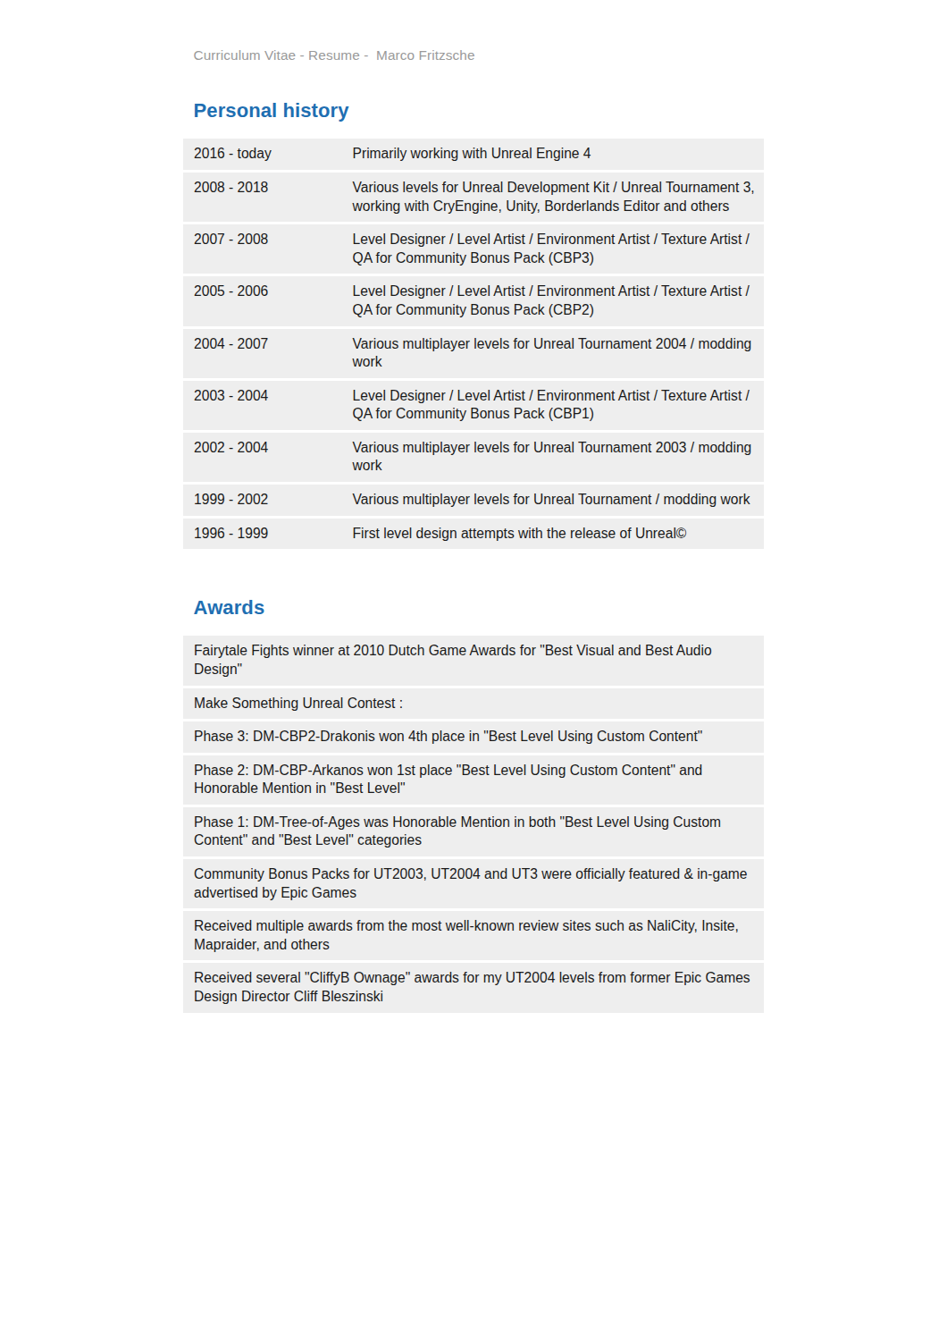Curriculum Vitae - Resume - Marco Fritzsche
Personal history
| 2016 - today | Primarily working with Unreal Engine 4 |
| 2008 - 2018 | Various levels for Unreal Development Kit / Unreal Tournament 3, working with CryEngine, Unity, Borderlands Editor and others |
| 2007 - 2008 | Level Designer / Level Artist / Environment Artist / Texture Artist / QA for Community Bonus Pack (CBP3) |
| 2005 - 2006 | Level Designer / Level Artist / Environment Artist / Texture Artist / QA for Community Bonus Pack (CBP2) |
| 2004 - 2007 | Various multiplayer levels for Unreal Tournament 2004 / modding work |
| 2003 - 2004 | Level Designer / Level Artist / Environment Artist / Texture Artist / QA for Community Bonus Pack (CBP1) |
| 2002 - 2004 | Various multiplayer levels for Unreal Tournament 2003 / modding work |
| 1999 - 2002 | Various multiplayer levels for Unreal Tournament / modding work |
| 1996 - 1999 | First level design attempts with the release of Unreal© |
Awards
| Fairytale Fights winner at 2010 Dutch Game Awards for "Best Visual and Best Audio Design" |
| Make Something Unreal Contest : |
| Phase 3: DM-CBP2-Drakonis won 4th place in "Best Level Using Custom Content" |
| Phase 2: DM-CBP-Arkanos won 1st place "Best Level Using Custom Content" and Honorable Mention in "Best Level" |
| Phase 1: DM-Tree-of-Ages was Honorable Mention in both "Best Level Using Custom Content" and "Best Level" categories |
| Community Bonus Packs for UT2003, UT2004 and UT3 were officially featured & in-game advertised by Epic Games |
| Received multiple awards from the most well-known review sites such as NaliCity, Insite, Mapraider, and others |
| Received several "CliffyB Ownage" awards for my UT2004 levels from former Epic Games Design Director Cliff Bleszinski |